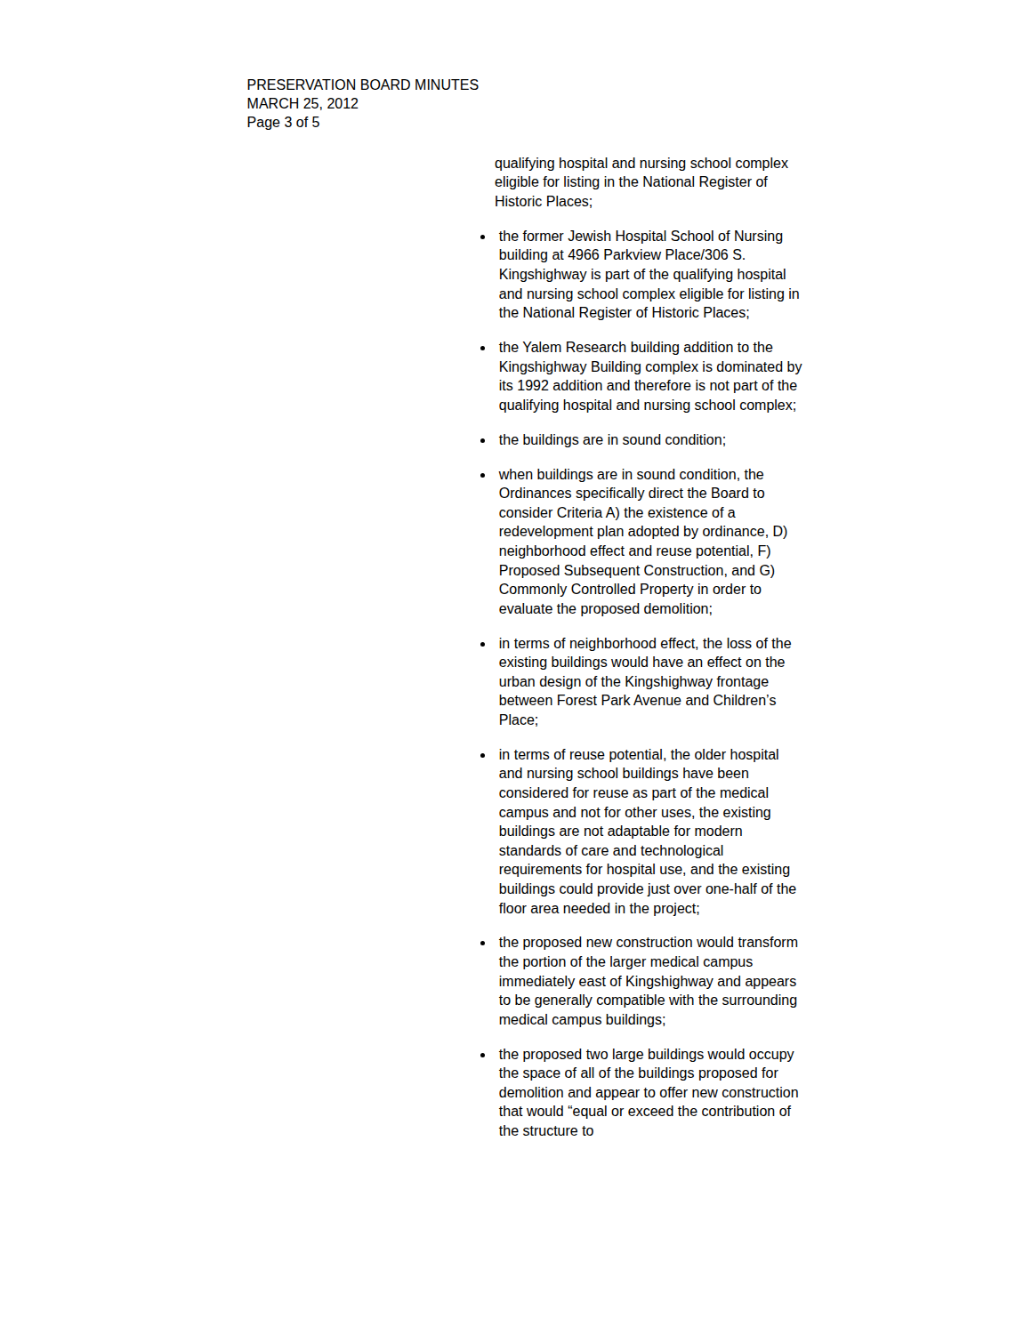PRESERVATION BOARD MINUTES
MARCH 25, 2012
Page 3 of 5
qualifying hospital and nursing school complex eligible for listing in the National Register of Historic Places;
the former Jewish Hospital School of Nursing building at 4966 Parkview Place/306 S. Kingshighway is part of the qualifying hospital and nursing school complex eligible for listing in the National Register of Historic Places;
the Yalem Research building addition to the Kingshighway Building complex is dominated by its 1992 addition and therefore is not part of the qualifying hospital and nursing school complex;
the buildings are in sound condition;
when buildings are in sound condition, the Ordinances specifically direct the Board to consider Criteria A) the existence of a redevelopment plan adopted by ordinance, D) neighborhood effect and reuse potential, F) Proposed Subsequent Construction, and G) Commonly Controlled Property in order to evaluate the proposed demolition;
in terms of neighborhood effect, the loss of the existing buildings would have an effect on the urban design of the Kingshighway frontage between Forest Park Avenue and Children’s Place;
in terms of reuse potential, the older hospital and nursing school buildings have been considered for reuse as part of the medical campus and not for other uses, the existing buildings are not adaptable for modern standards of care and technological requirements for hospital use, and the existing buildings could provide just over one-half of the floor area needed in the project;
the proposed new construction would transform the portion of the larger medical campus immediately east of Kingshighway and appears to be generally compatible with the surrounding medical campus buildings;
the proposed two large buildings would occupy the space of all of the buildings proposed for demolition and appear to offer new construction that would “equal or exceed the contribution of the structure to